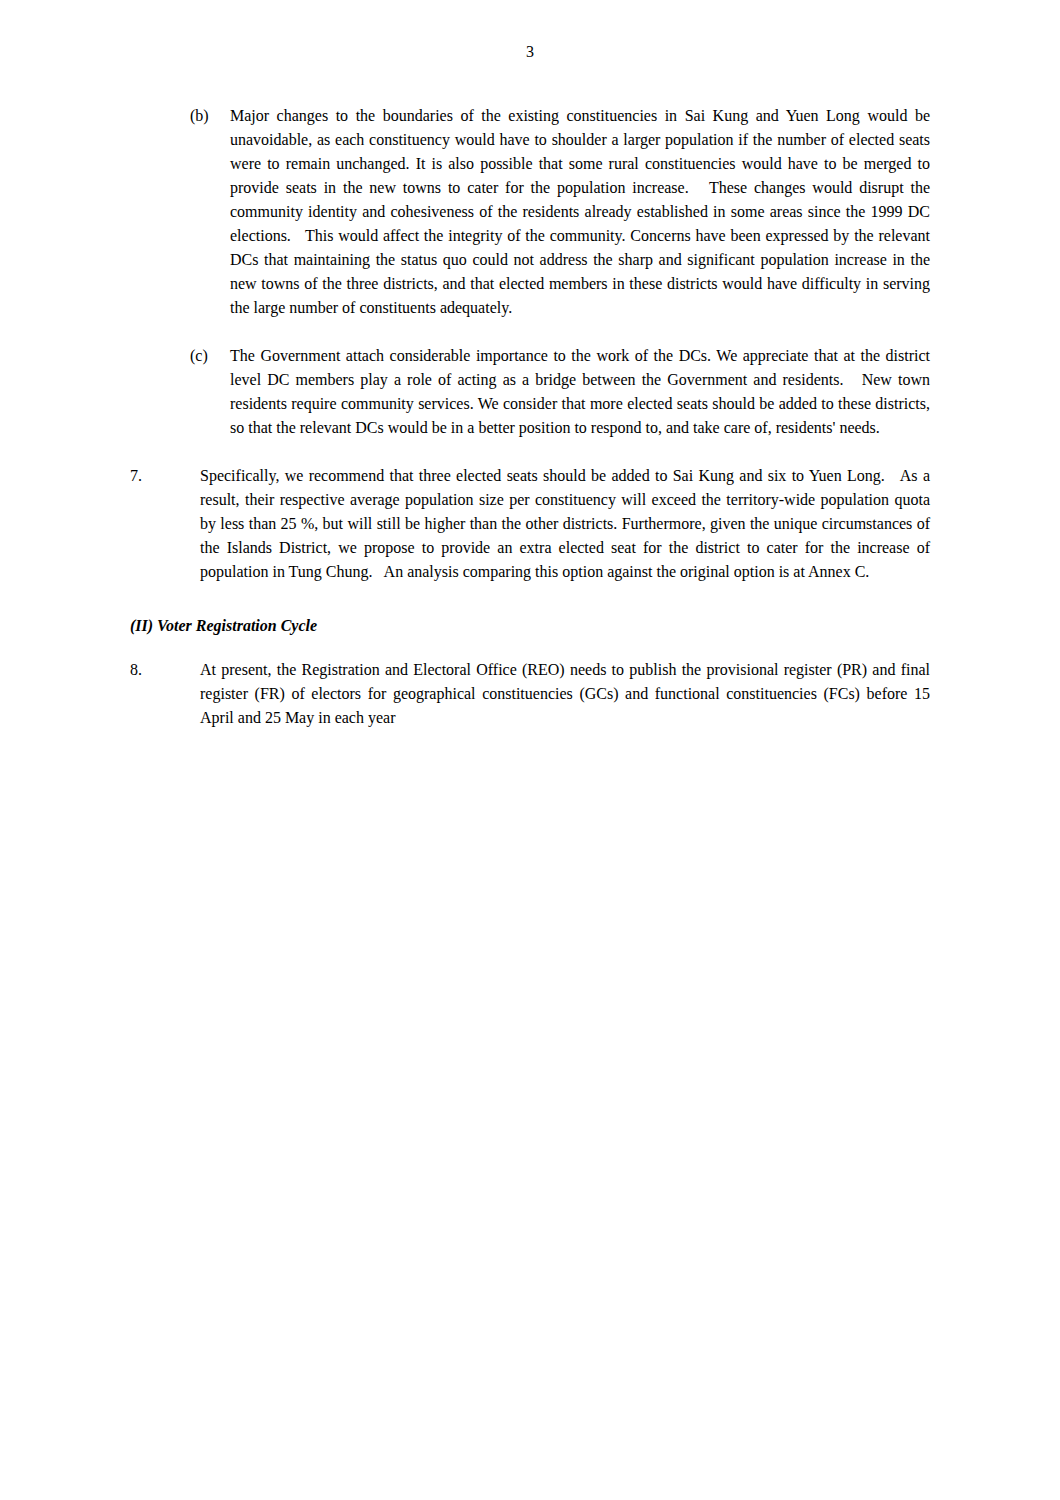3
(b)
Major changes to the boundaries of the existing constituencies in Sai Kung and Yuen Long would be unavoidable, as each constituency would have to shoulder a larger population if the number of elected seats were to remain unchanged. It is also possible that some rural constituencies would have to be merged to provide seats in the new towns to cater for the population increase. These changes would disrupt the community identity and cohesiveness of the residents already established in some areas since the 1999 DC elections. This would affect the integrity of the community. Concerns have been expressed by the relevant DCs that maintaining the status quo could not address the sharp and significant population increase in the new towns of the three districts, and that elected members in these districts would have difficulty in serving the large number of constituents adequately.
(c)
The Government attach considerable importance to the work of the DCs. We appreciate that at the district level DC members play a role of acting as a bridge between the Government and residents. New town residents require community services. We consider that more elected seats should be added to these districts, so that the relevant DCs would be in a better position to respond to, and take care of, residents' needs.
7.
Specifically, we recommend that three elected seats should be added to Sai Kung and six to Yuen Long. As a result, their respective average population size per constituency will exceed the territory-wide population quota by less than 25 %, but will still be higher than the other districts. Furthermore, given the unique circumstances of the Islands District, we propose to provide an extra elected seat for the district to cater for the increase of population in Tung Chung. An analysis comparing this option against the original option is at Annex C.
(II) Voter Registration Cycle
8.
At present, the Registration and Electoral Office (REO) needs to publish the provisional register (PR) and final register (FR) of electors for geographical constituencies (GCs) and functional constituencies (FCs) before 15 April and 25 May in each year